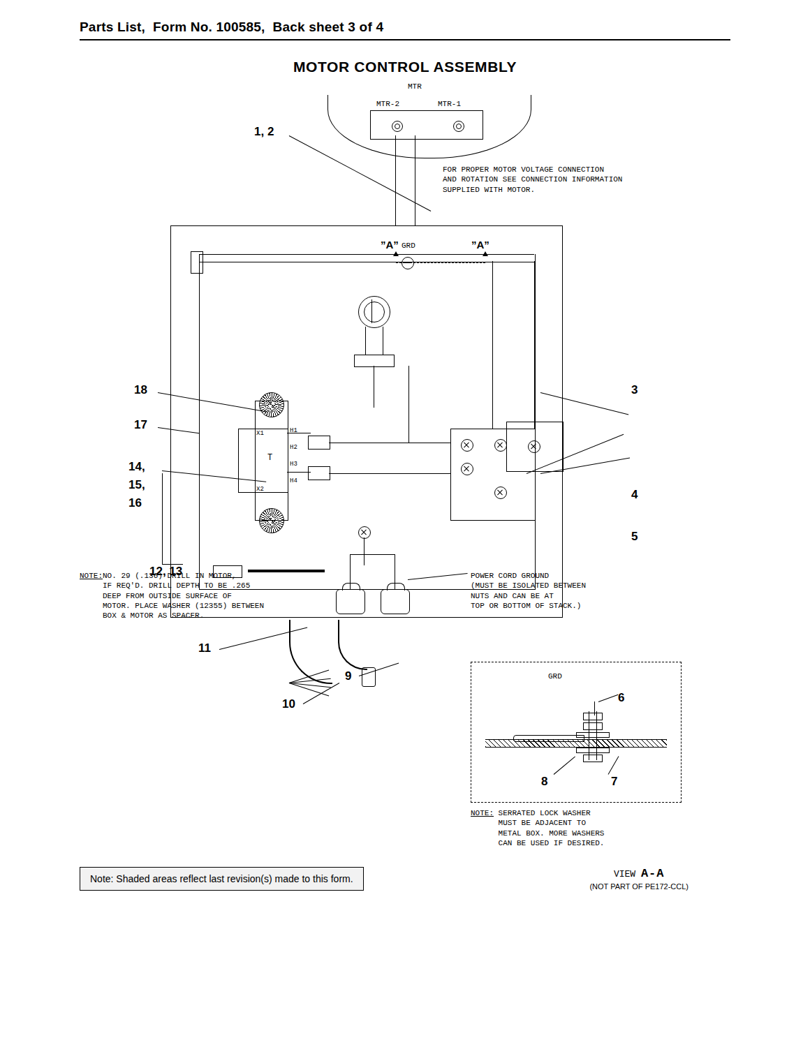Parts List, Form No. 100585, Back sheet 3 of 4
MOTOR CONTROL ASSEMBLY
MTR
MTR-2
MTR-1
FOR PROPER MOTOR VOLTAGE CONNECTION AND ROTATION SEE CONNECTION INFORMATION SUPPLIED WITH MOTOR.
1, 2
”A”
”A”
GRD
T
X1
X2
H1
H2
H3
H4
18
17
14,
15,
16
12, 13
11
10
9
3
4
5
NOTE: NO. 29 (.136) DRILL IN MOTOR, IF REQ'D. DRILL DEPTH TO BE .265 DEEP FROM OUTSIDE SURFACE OF MOTOR. PLACE WASHER (12355) BETWEEN BOX & MOTOR AS SPACER.
POWER CORD GROUND (MUST BE ISOLATED BETWEEN NUTS AND CAN BE AT TOP OR BOTTOM OF STACK.)
GRD
6
8
7
NOTE: SERRATED LOCK WASHER MUST BE ADJACENT TO METAL BOX. MORE WASHERS CAN BE USED IF DESIRED.
Note: Shaded areas reflect last revision(s) made to this form.
VIEW A-A
(NOT PART OF PE172-CCL)